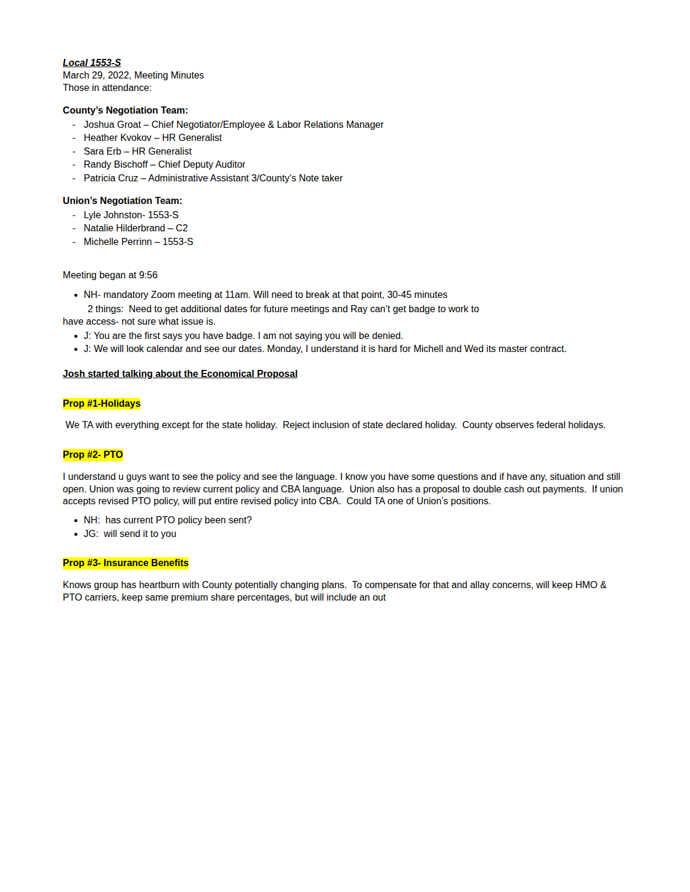Local 1553-S
March 29, 2022, Meeting Minutes
Those in attendance:
County’s Negotiation Team:
Joshua Groat – Chief Negotiator/Employee & Labor Relations Manager
Heather Kvokov – HR Generalist
Sara Erb – HR Generalist
Randy Bischoff – Chief Deputy Auditor
Patricia Cruz – Administrative Assistant 3/County’s Note taker
Union’s Negotiation Team:
Lyle Johnston- 1553-S
Natalie Hilderbrand – C2
Michelle Perrinn – 1553-S
Meeting began at 9:56
NH- mandatory Zoom meeting at 11am. Will need to break at that point, 30-45 minutes
2 things: Need to get additional dates for future meetings and Ray can’t get badge to work tohave access- not sure what issue is.
J: You are the first says you have badge. I am not saying you will be denied.
J: We will look calendar and see our dates. Monday, I understand it is hard for Michell and Wed its master contract.
Josh started talking about the Economical Proposal
Prop #1-Holidays
We TA with everything except for the state holiday. Reject inclusion of state declared holiday. County observes federal holidays.
Prop #2- PTO
I understand u guys want to see the policy and see the language. I know you have some questions and if have any, situation and still open. Union was going to review current policy and CBA language. Union also has a proposal to double cash out payments. If union accepts revised PTO policy, will put entire revised policy into CBA. Could TA one of Union’s positions.
NH: has current PTO policy been sent?
JG: will send it to you
Prop #3- Insurance Benefits
Knows group has heartburn with County potentially changing plans. To compensate for that and allay concerns, will keep HMO & PTO carriers, keep same premium share percentages, but will include an out